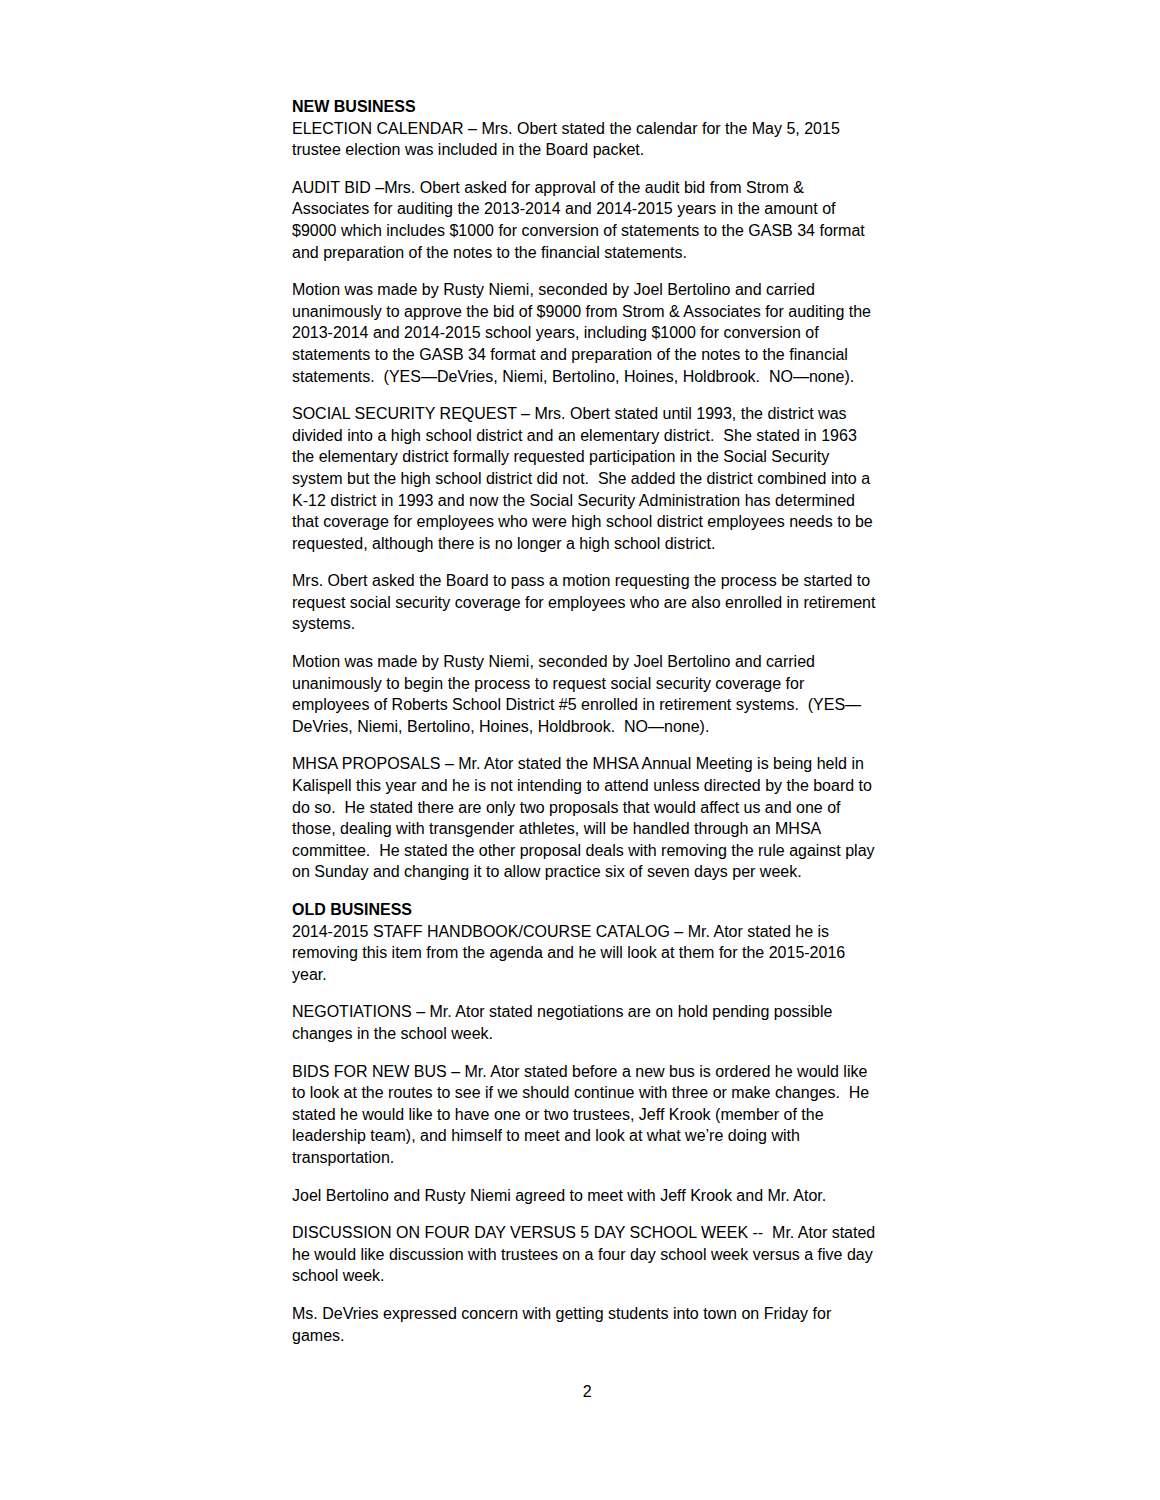New Business
ELECTION CALENDAR – Mrs. Obert stated the calendar for the May 5, 2015 trustee election was included in the Board packet.
AUDIT BID –Mrs. Obert asked for approval of the audit bid from Strom & Associates for auditing the 2013-2014 and 2014-2015 years in the amount of $9000 which includes $1000 for conversion of statements to the GASB 34 format and preparation of the notes to the financial statements.
Motion was made by Rusty Niemi, seconded by Joel Bertolino and carried unanimously to approve the bid of $9000 from Strom & Associates for auditing the 2013-2014 and 2014-2015 school years, including $1000 for conversion of statements to the GASB 34 format and preparation of the notes to the financial statements. (YES—DeVries, Niemi, Bertolino, Hoines, Holdbrook. NO—none).
SOCIAL SECURITY REQUEST – Mrs. Obert stated until 1993, the district was divided into a high school district and an elementary district. She stated in 1963 the elementary district formally requested participation in the Social Security system but the high school district did not. She added the district combined into a K-12 district in 1993 and now the Social Security Administration has determined that coverage for employees who were high school district employees needs to be requested, although there is no longer a high school district.
Mrs. Obert asked the Board to pass a motion requesting the process be started to request social security coverage for employees who are also enrolled in retirement systems.
Motion was made by Rusty Niemi, seconded by Joel Bertolino and carried unanimously to begin the process to request social security coverage for employees of Roberts School District #5 enrolled in retirement systems. (YES—DeVries, Niemi, Bertolino, Hoines, Holdbrook. NO—none).
MHSA PROPOSALS – Mr. Ator stated the MHSA Annual Meeting is being held in Kalispell this year and he is not intending to attend unless directed by the board to do so. He stated there are only two proposals that would affect us and one of those, dealing with transgender athletes, will be handled through an MHSA committee. He stated the other proposal deals with removing the rule against play on Sunday and changing it to allow practice six of seven days per week.
Old Business
2014-2015 STAFF HANDBOOK/COURSE CATALOG – Mr. Ator stated he is removing this item from the agenda and he will look at them for the 2015-2016 year.
NEGOTIATIONS – Mr. Ator stated negotiations are on hold pending possible changes in the school week.
BIDS FOR NEW BUS – Mr. Ator stated before a new bus is ordered he would like to look at the routes to see if we should continue with three or make changes. He stated he would like to have one or two trustees, Jeff Krook (member of the leadership team), and himself to meet and look at what we’re doing with transportation.
Joel Bertolino and Rusty Niemi agreed to meet with Jeff Krook and Mr. Ator.
DISCUSSION ON FOUR DAY VERSUS 5 DAY SCHOOL WEEK -- Mr. Ator stated he would like discussion with trustees on a four day school week versus a five day school week.
Ms. DeVries expressed concern with getting students into town on Friday for games.
2